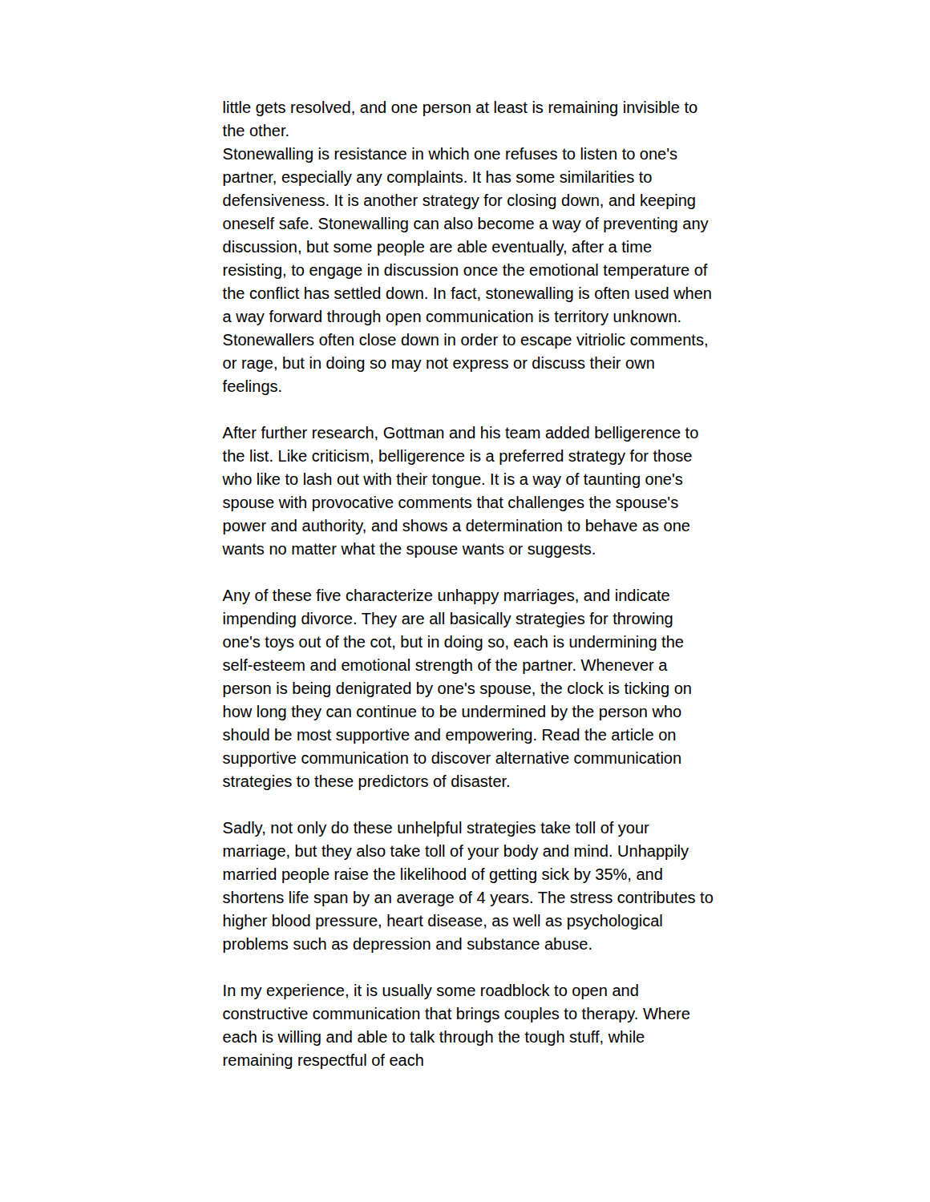little gets resolved, and one person at least is remaining invisible to the other.
Stonewalling is resistance in which one refuses to listen to one's partner, especially any complaints. It has some similarities to defensiveness. It is another strategy for closing down, and keeping oneself safe. Stonewalling can also become a way of preventing any discussion, but some people are able eventually, after a time resisting, to engage in discussion once the emotional temperature of the conflict has settled down. In fact, stonewalling is often used when a way forward through open communication is territory unknown. Stonewallers often close down in order to escape vitriolic comments, or rage, but in doing so may not express or discuss their own feelings.
After further research, Gottman and his team added belligerence to the list. Like criticism, belligerence is a preferred strategy for those who like to lash out with their tongue. It is a way of taunting one's spouse with provocative comments that challenges the spouse's power and authority, and shows a determination to behave as one wants no matter what the spouse wants or suggests.
Any of these five characterize unhappy marriages, and indicate impending divorce. They are all basically strategies for throwing one's toys out of the cot, but in doing so, each is undermining the self-esteem and emotional strength of the partner. Whenever a person is being denigrated by one's spouse, the clock is ticking on how long they can continue to be undermined by the person who should be most supportive and empowering. Read the article on supportive communication to discover alternative communication strategies to these predictors of disaster.
Sadly, not only do these unhelpful strategies take toll of your marriage, but they also take toll of your body and mind. Unhappily married people raise the likelihood of getting sick by 35%, and shortens life span by an average of 4 years. The stress contributes to higher blood pressure, heart disease, as well as psychological problems such as depression and substance abuse.
In my experience, it is usually some roadblock to open and constructive communication that brings couples to therapy. Where each is willing and able to talk through the tough stuff, while remaining respectful of each